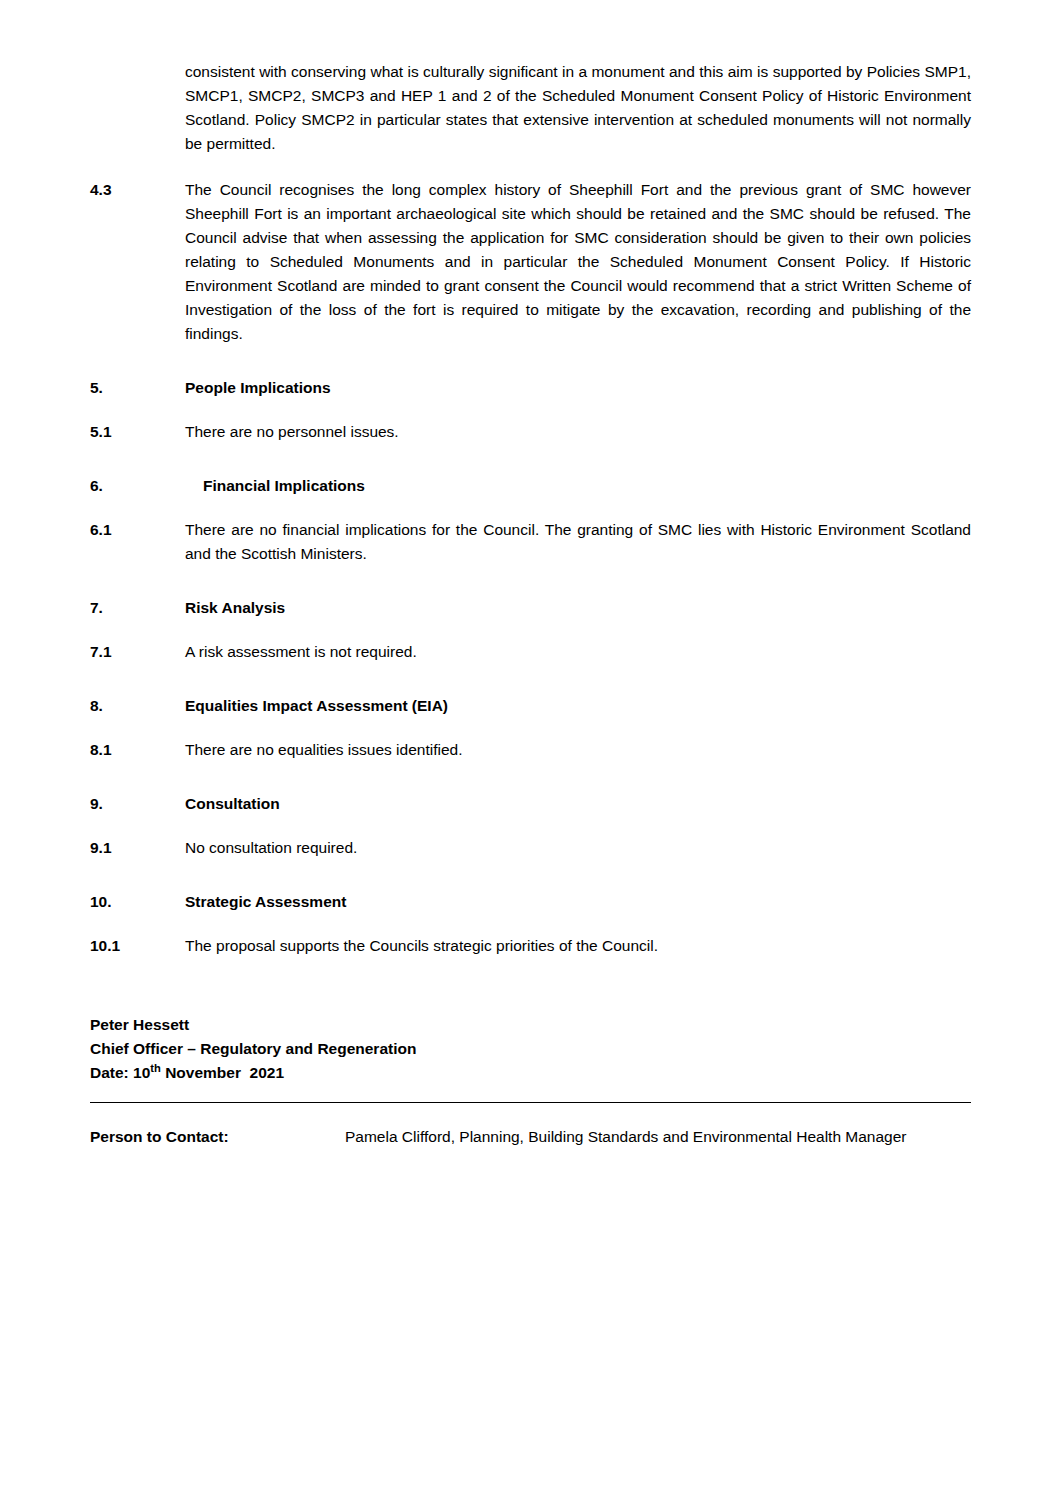consistent with conserving what is culturally significant in a monument and this aim is supported by Policies SMP1, SMCP1, SMCP2, SMCP3 and HEP 1 and 2 of the Scheduled Monument Consent Policy of Historic Environment Scotland. Policy SMCP2 in particular states that extensive intervention at scheduled monuments will not normally be permitted.
4.3
The Council recognises the long complex history of Sheephill Fort and the previous grant of SMC however Sheephill Fort is an important archaeological site which should be retained and the SMC should be refused. The Council advise that when assessing the application for SMC consideration should be given to their own policies relating to Scheduled Monuments and in particular the Scheduled Monument Consent Policy. If Historic Environment Scotland are minded to grant consent the Council would recommend that a strict Written Scheme of Investigation of the loss of the fort is required to mitigate by the excavation, recording and publishing of the findings.
5.
People Implications
5.1
There are no personnel issues.
6.
Financial Implications
6.1
There are no financial implications for the Council. The granting of SMC lies with Historic Environment Scotland and the Scottish Ministers.
7.
Risk Analysis
7.1
A risk assessment is not required.
8.
Equalities Impact Assessment (EIA)
8.1
There are no equalities issues identified.
9.
Consultation
9.1
No consultation required.
10.
Strategic Assessment
10.1
The proposal supports the Councils strategic priorities of the Council.
Peter Hessett
Chief Officer – Regulatory and Regeneration
Date: 10th November 2021
Person to Contact:
Pamela Clifford, Planning, Building Standards and Environmental Health Manager